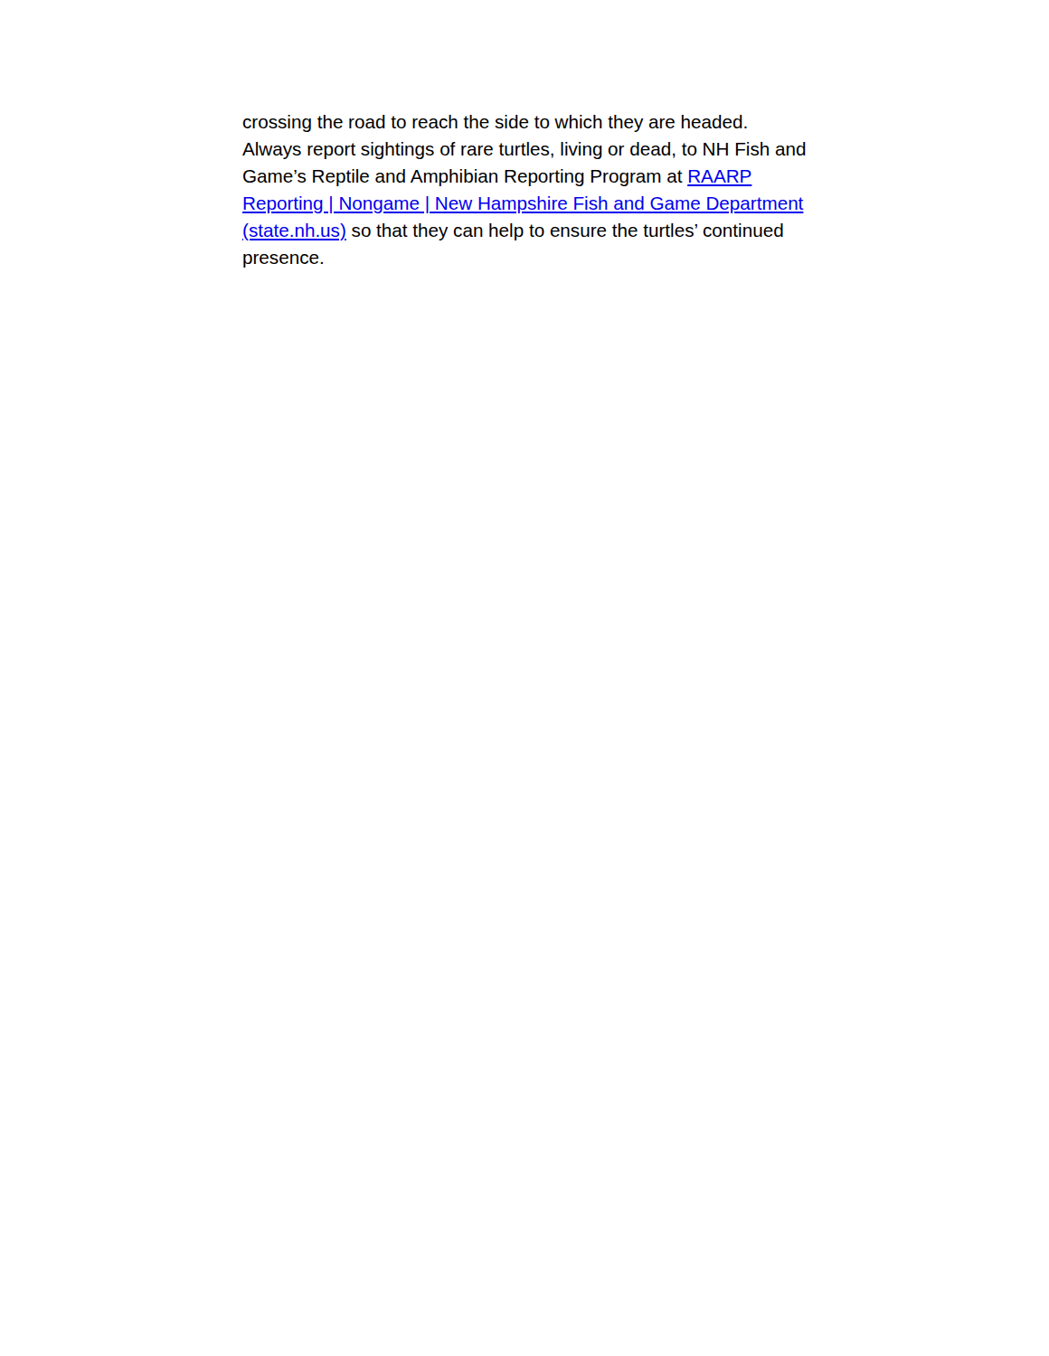crossing the road to reach the side to which they are headed. Always report sightings of rare turtles, living or dead, to NH Fish and Game’s Reptile and Amphibian Reporting Program at RAARP Reporting | Nongame | New Hampshire Fish and Game Department (state.nh.us) so that they can help to ensure the turtles’ continued presence.